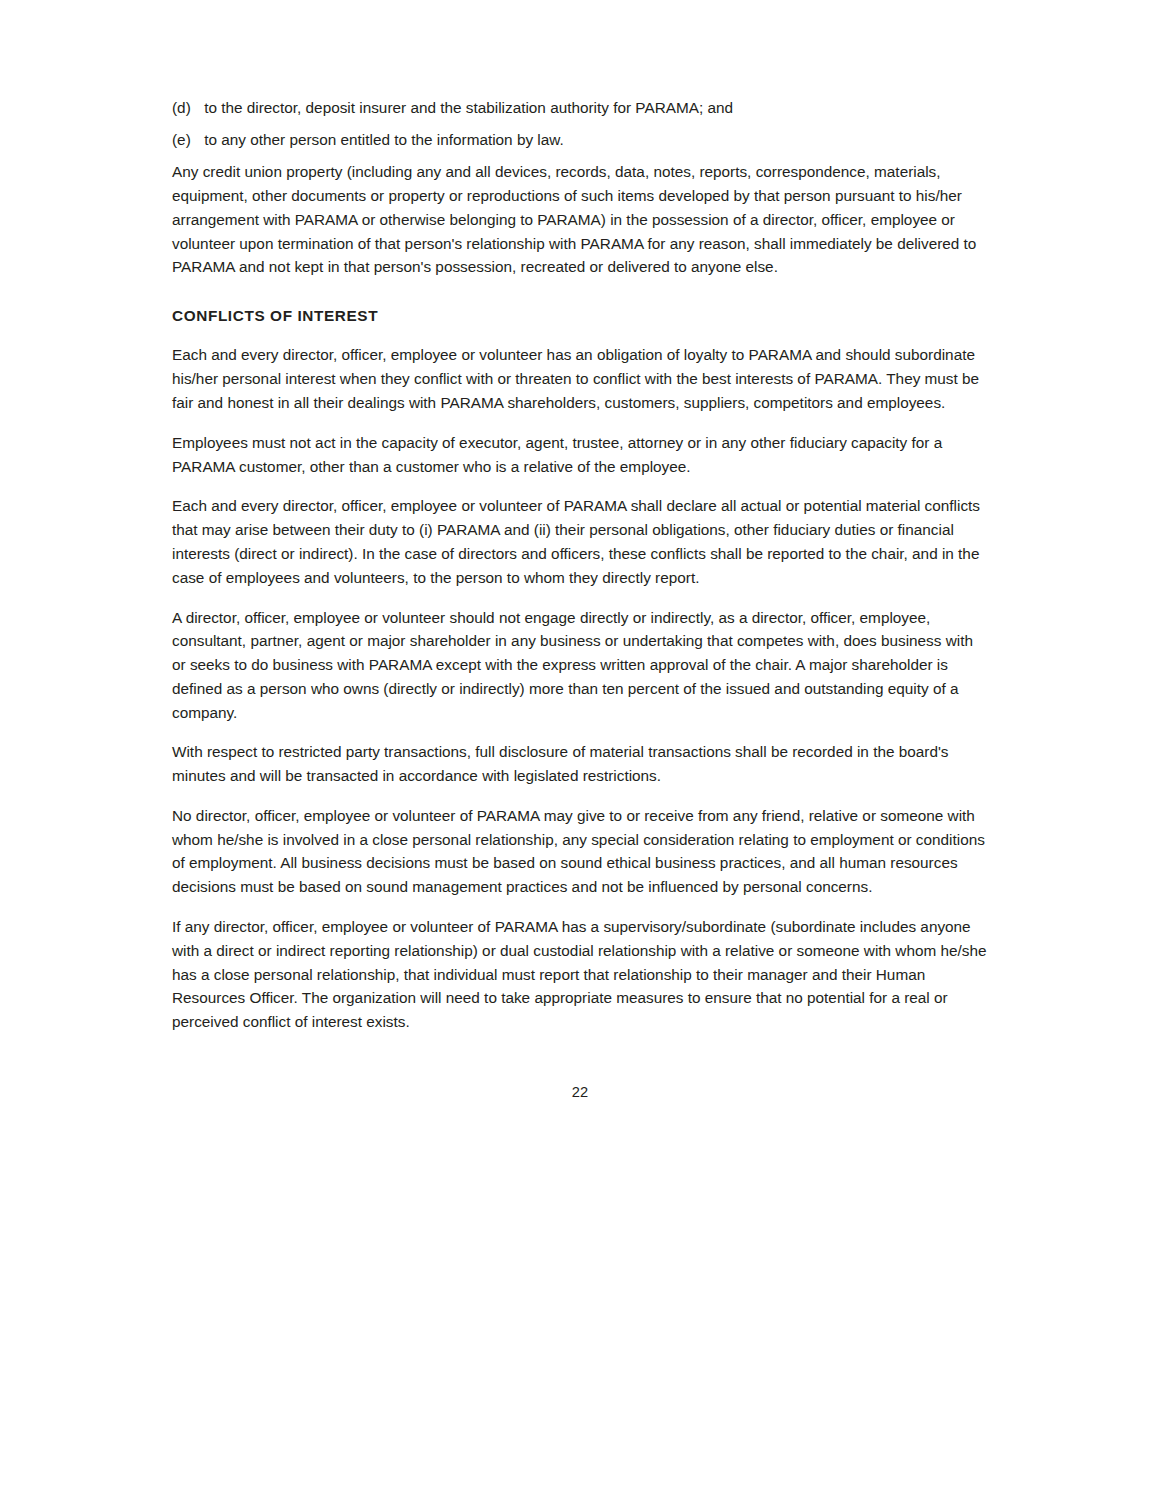(d) to the director, deposit insurer and the stabilization authority for PARAMA; and
(e) to any other person entitled to the information by law.
Any credit union property (including any and all devices, records, data, notes, reports, correspondence, materials, equipment, other documents or property or reproductions of such items developed by that person pursuant to his/her arrangement with PARAMA or otherwise belonging to PARAMA) in the possession of a director, officer, employee or volunteer upon termination of that person's relationship with PARAMA for any reason, shall immediately be delivered to PARAMA and not kept in that person's possession, recreated or delivered to anyone else.
Conflicts of Interest
Each and every director, officer, employee or volunteer has an obligation of loyalty to PARAMA and should subordinate his/her personal interest when they conflict with or threaten to conflict with the best interests of PARAMA. They must be fair and honest in all their dealings with PARAMA shareholders, customers, suppliers, competitors and employees.
Employees must not act in the capacity of executor, agent, trustee, attorney or in any other fiduciary capacity for a PARAMA customer, other than a customer who is a relative of the employee.
Each and every director, officer, employee or volunteer of PARAMA shall declare all actual or potential material conflicts that may arise between their duty to (i) PARAMA and (ii) their personal obligations, other fiduciary duties or financial interests (direct or indirect). In the case of directors and officers, these conflicts shall be reported to the chair, and in the case of employees and volunteers, to the person to whom they directly report.
A director, officer, employee or volunteer should not engage directly or indirectly, as a director, officer, employee, consultant, partner, agent or major shareholder in any business or undertaking that competes with, does business with or seeks to do business with PARAMA except with the express written approval of the chair. A major shareholder is defined as a person who owns (directly or indirectly) more than ten percent of the issued and outstanding equity of a company.
With respect to restricted party transactions, full disclosure of material transactions shall be recorded in the board's minutes and will be transacted in accordance with legislated restrictions.
No director, officer, employee or volunteer of PARAMA may give to or receive from any friend, relative or someone with whom he/she is involved in a close personal relationship, any special consideration relating to employment or conditions of employment. All business decisions must be based on sound ethical business practices, and all human resources decisions must be based on sound management practices and not be influenced by personal concerns.
If any director, officer, employee or volunteer of PARAMA has a supervisory/subordinate (subordinate includes anyone with a direct or indirect reporting relationship) or dual custodial relationship with a relative or someone with whom he/she has a close personal relationship, that individual must report that relationship to their manager and their Human Resources Officer. The organization will need to take appropriate measures to ensure that no potential for a real or perceived conflict of interest exists.
22